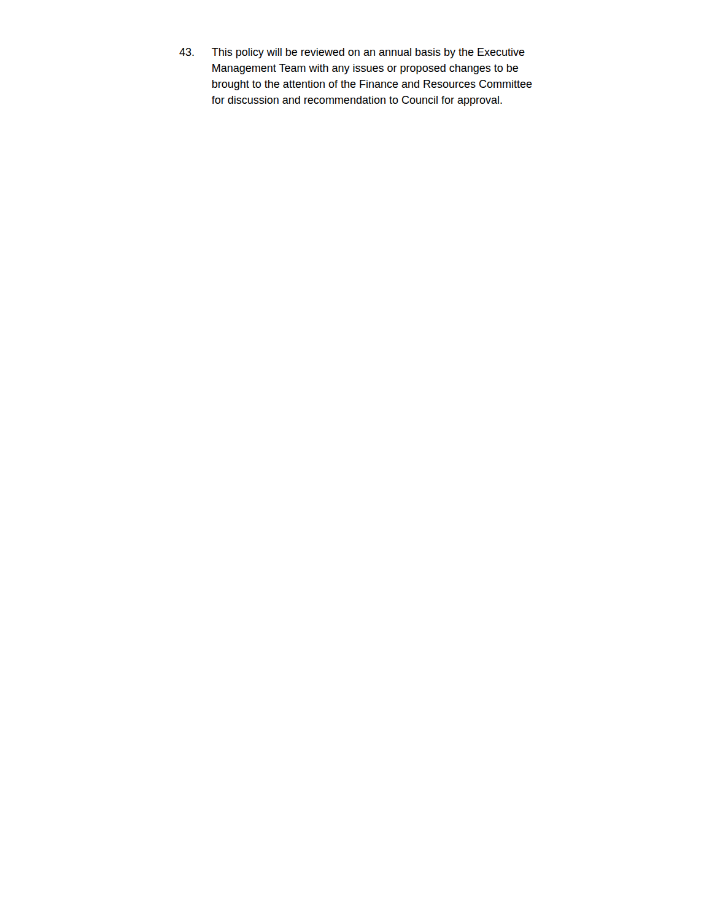43.
This policy will be reviewed on an annual basis by the Executive Management Team with any issues or proposed changes to be brought to the attention of the Finance and Resources Committee for discussion and recommendation to Council for approval.